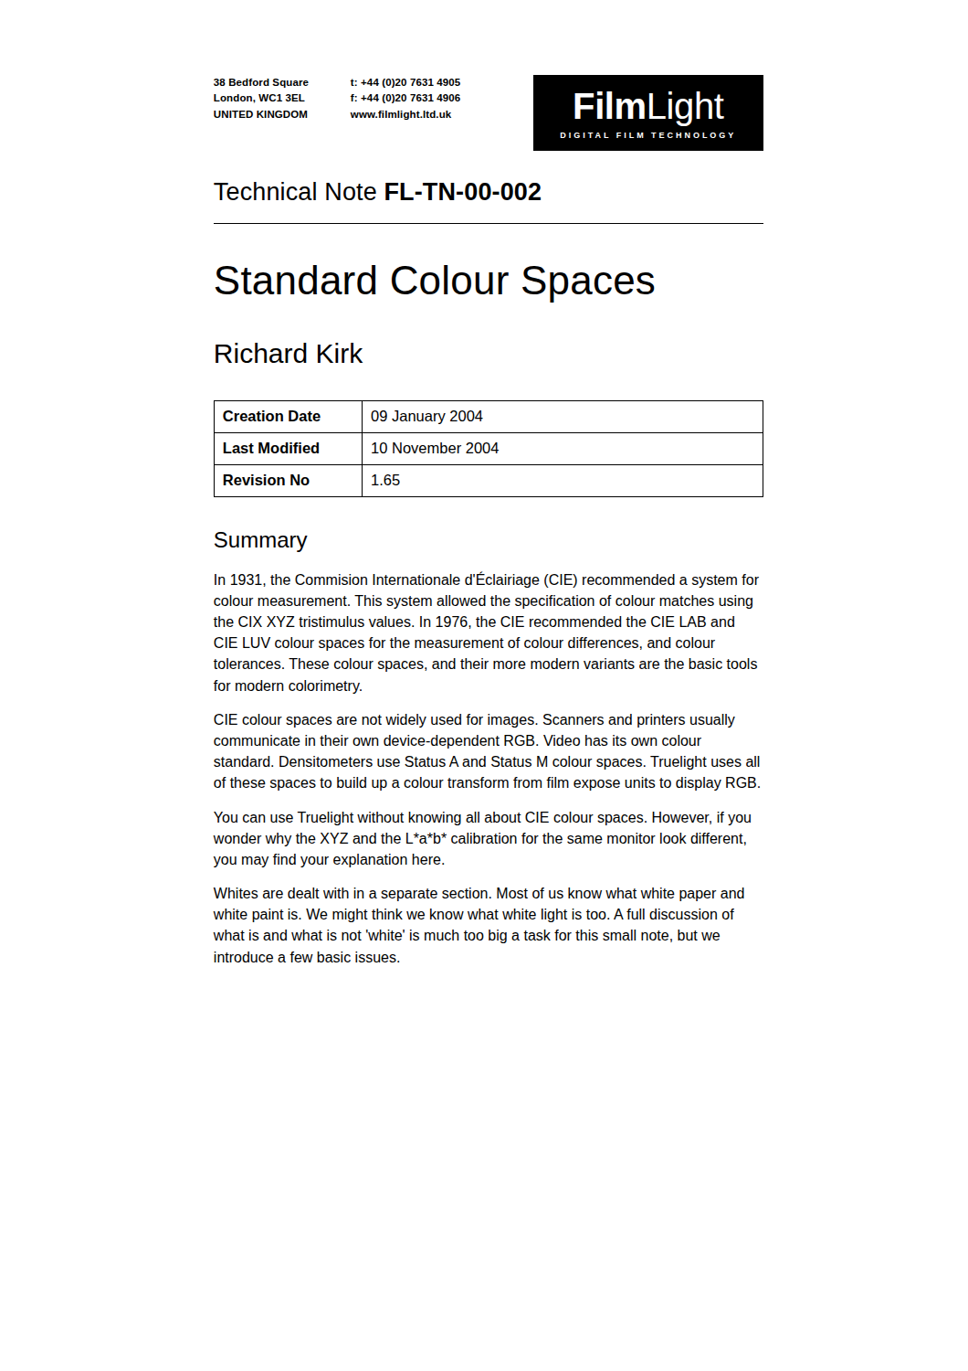38 Bedford Square
London, WC1 3EL
UNITED KINGDOM
t: +44 (0)20 7631 4905
f: +44 (0)20 7631 4906
www.filmlight.ltd.uk
Film Light
DIGITAL FILM TECHNOLOGY
Technical Note FL-TN-00-002
Standard Colour Spaces
Richard Kirk
| Creation Date | 09 January 2004 |
| Last Modified | 10 November 2004 |
| Revision No | 1.65 |
Summary
In 1931, the Commision Internationale d'Éclairiage (CIE) recommended a system for colour measurement. This system allowed the specification of colour matches using the CIX XYZ tristimulus values. In 1976, the CIE recommended the CIE LAB and CIE LUV colour spaces for the measurement of colour differences, and colour tolerances. These colour spaces, and their more modern variants are the basic tools for modern colorimetry.
CIE colour spaces are not widely used for images. Scanners and printers usually communicate in their own device-dependent RGB. Video has its own colour standard. Densitometers use Status A and Status M colour spaces. Truelight uses all of these spaces to build up a colour transform from film expose units to display RGB.
You can use Truelight without knowing all about CIE colour spaces. However, if you wonder why the XYZ and the L*a*b* calibration for the same monitor look different, you may find your explanation here.
Whites are dealt with in a separate section. Most of us know what white paper and white paint is. We might think we know what white light is too. A full discussion of what is and what is not 'white' is much too big a task for this small note, but we introduce a few basic issues.